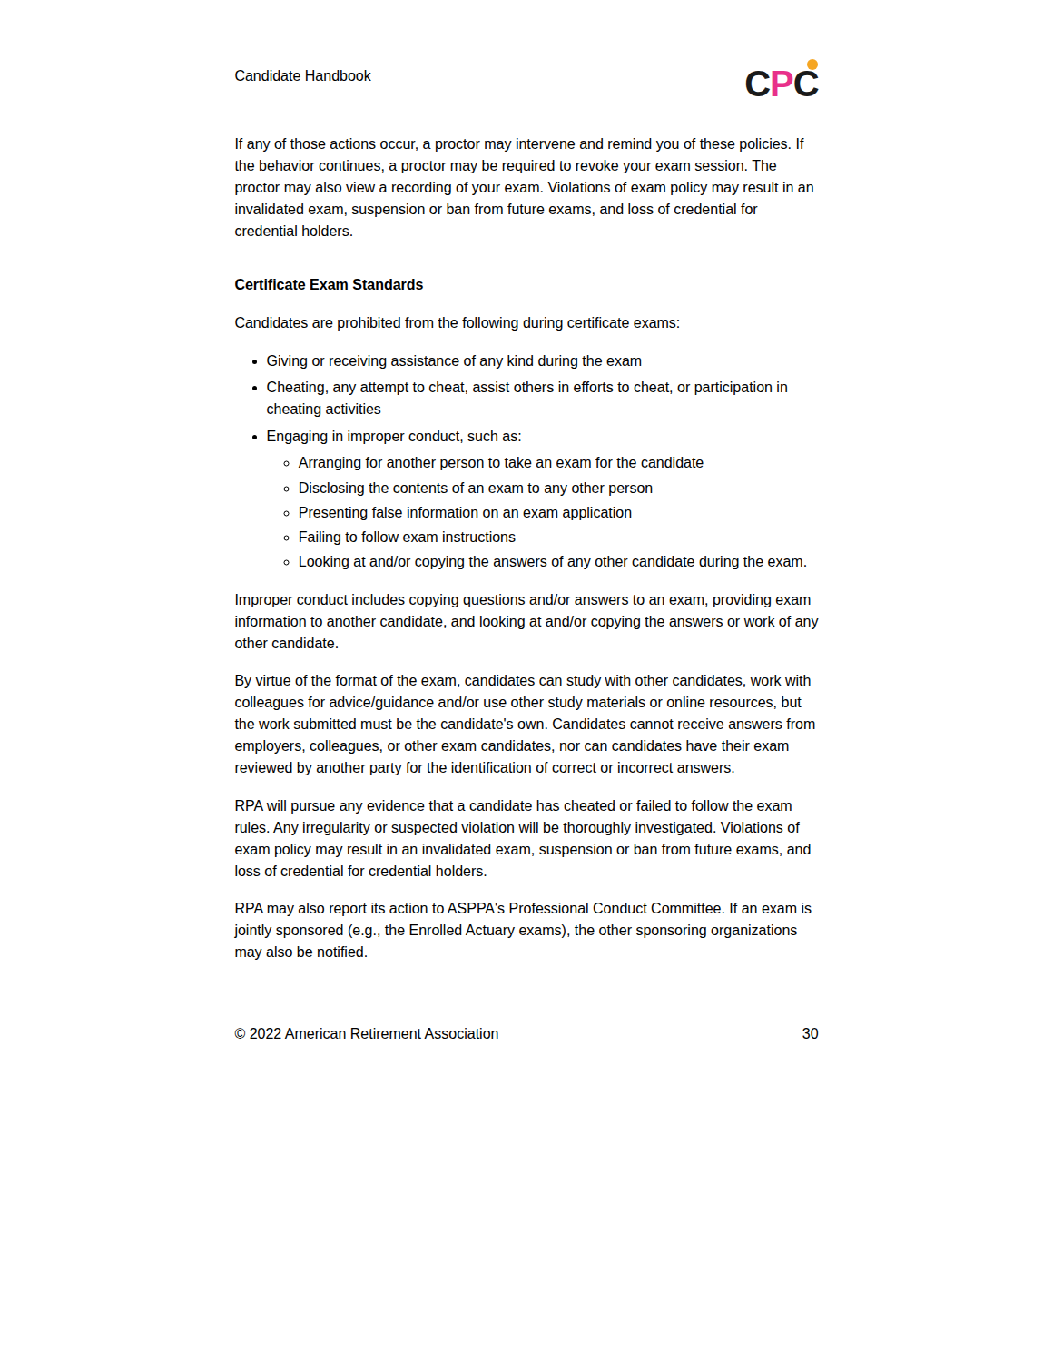Candidate Handbook
CPC
If any of those actions occur, a proctor may intervene and remind you of these policies. If the behavior continues, a proctor may be required to revoke your exam session. The proctor may also view a recording of your exam. Violations of exam policy may result in an invalidated exam, suspension or ban from future exams, and loss of credential for credential holders.
Certificate Exam Standards
Candidates are prohibited from the following during certificate exams:
Giving or receiving assistance of any kind during the exam
Cheating, any attempt to cheat, assist others in efforts to cheat, or participation in cheating activities
Engaging in improper conduct, such as:
Arranging for another person to take an exam for the candidate
Disclosing the contents of an exam to any other person
Presenting false information on an exam application
Failing to follow exam instructions
Looking at and/or copying the answers of any other candidate during the exam.
Improper conduct includes copying questions and/or answers to an exam, providing exam information to another candidate, and looking at and/or copying the answers or work of any other candidate.
By virtue of the format of the exam, candidates can study with other candidates, work with colleagues for advice/guidance and/or use other study materials or online resources, but the work submitted must be the candidate's own. Candidates cannot receive answers from employers, colleagues, or other exam candidates, nor can candidates have their exam reviewed by another party for the identification of correct or incorrect answers.
RPA will pursue any evidence that a candidate has cheated or failed to follow the exam rules. Any irregularity or suspected violation will be thoroughly investigated. Violations of exam policy may result in an invalidated exam, suspension or ban from future exams, and loss of credential for credential holders.
RPA may also report its action to ASPPA's Professional Conduct Committee. If an exam is jointly sponsored (e.g., the Enrolled Actuary exams), the other sponsoring organizations may also be notified.
© 2022 American Retirement Association
30